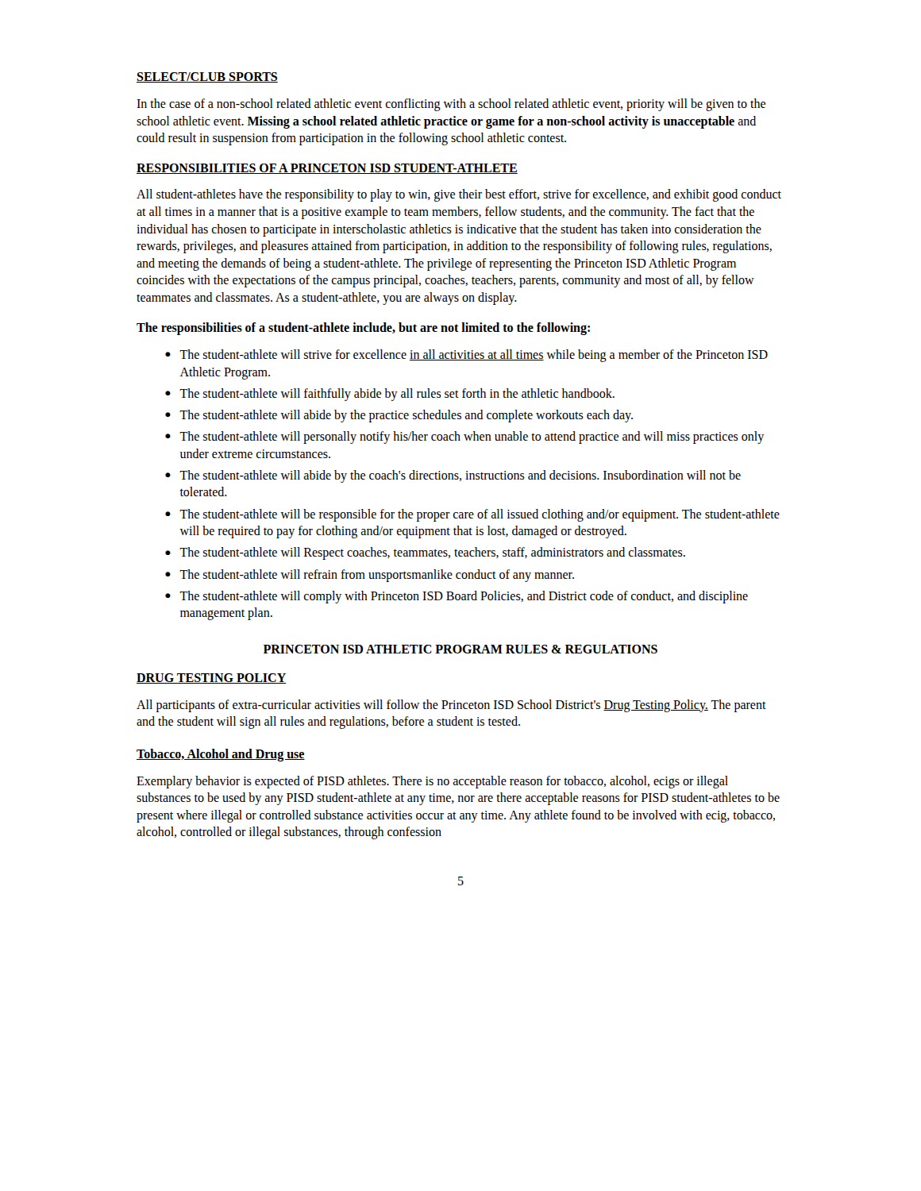SELECT/CLUB SPORTS
In the case of a non-school related athletic event conflicting with a school related athletic event, priority will be given to the school athletic event. Missing a school related athletic practice or game for a non-school activity is unacceptable and could result in suspension from participation in the following school athletic contest.
RESPONSIBILITIES OF A PRINCETON ISD STUDENT-ATHLETE
All student-athletes have the responsibility to play to win, give their best effort, strive for excellence, and exhibit good conduct at all times in a manner that is a positive example to team members, fellow students, and the community. The fact that the individual has chosen to participate in interscholastic athletics is indicative that the student has taken into consideration the rewards, privileges, and pleasures attained from participation, in addition to the responsibility of following rules, regulations, and meeting the demands of being a student-athlete. The privilege of representing the Princeton ISD Athletic Program coincides with the expectations of the campus principal, coaches, teachers, parents, community and most of all, by fellow teammates and classmates. As a student-athlete, you are always on display.
The responsibilities of a student-athlete include, but are not limited to the following:
The student-athlete will strive for excellence in all activities at all times while being a member of the Princeton ISD Athletic Program.
The student-athlete will faithfully abide by all rules set forth in the athletic handbook.
The student-athlete will abide by the practice schedules and complete workouts each day.
The student-athlete will personally notify his/her coach when unable to attend practice and will miss practices only under extreme circumstances.
The student-athlete will abide by the coach's directions, instructions and decisions. Insubordination will not be tolerated.
The student-athlete will be responsible for the proper care of all issued clothing and/or equipment. The student-athlete will be required to pay for clothing and/or equipment that is lost, damaged or destroyed.
The student-athlete will Respect coaches, teammates, teachers, staff, administrators and classmates.
The student-athlete will refrain from unsportsmanlike conduct of any manner.
The student-athlete will comply with Princeton ISD Board Policies, and District code of conduct, and discipline management plan.
PRINCETON ISD ATHLETIC PROGRAM RULES & REGULATIONS
DRUG TESTING POLICY
All participants of extra-curricular activities will follow the Princeton ISD School District's Drug Testing Policy. The parent and the student will sign all rules and regulations, before a student is tested.
Tobacco, Alcohol and Drug use
Exemplary behavior is expected of PISD athletes. There is no acceptable reason for tobacco, alcohol, ecigs or illegal substances to be used by any PISD student-athlete at any time, nor are there acceptable reasons for PISD student-athletes to be present where illegal or controlled substance activities occur at any time. Any athlete found to be involved with ecig, tobacco, alcohol, controlled or illegal substances, through confession
5